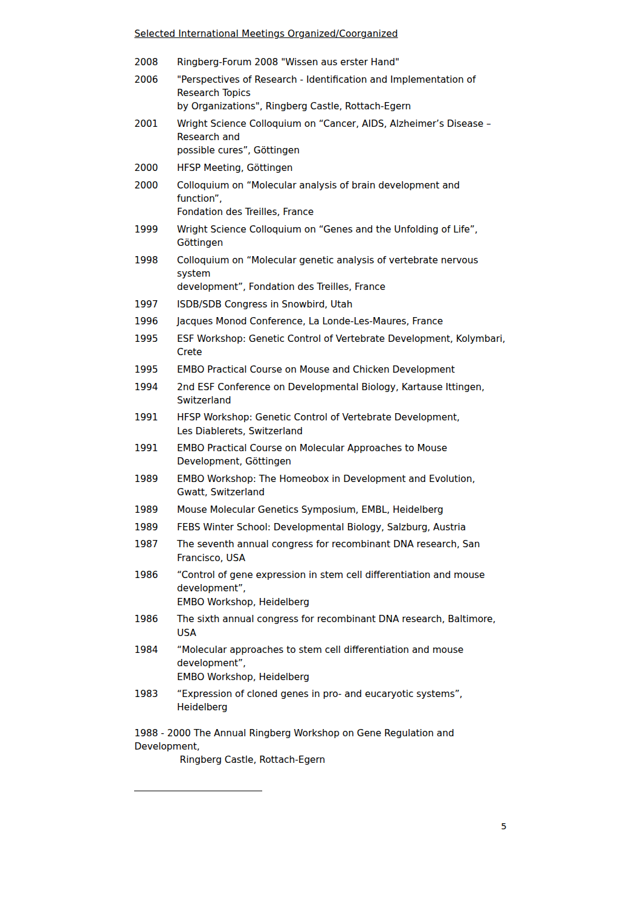Selected International Meetings Organized/Coorganized
| 2008 | Ringberg-Forum 2008 "Wissen aus erster Hand" |
| 2006 | "Perspectives of Research - Identification and Implementation of Research Topics by Organizations", Ringberg Castle, Rottach-Egern |
| 2001 | Wright Science Colloquium on “Cancer, AIDS, Alzheimer’s Disease – Research and possible cures”, Göttingen |
| 2000 | HFSP Meeting, Göttingen |
| 2000 | Colloquium on “Molecular analysis of brain development and function”, Fondation des Treilles, France |
| 1999 | Wright Science Colloquium on “Genes and the Unfolding of Life”, Göttingen |
| 1998 | Colloquium on “Molecular genetic analysis of vertebrate nervous system development”, Fondation des Treilles, France |
| 1997 | ISDB/SDB Congress in Snowbird, Utah |
| 1996 | Jacques Monod Conference, La Londe-Les-Maures, France |
| 1995 | ESF Workshop: Genetic Control of Vertebrate Development, Kolymbari, Crete |
| 1995 | EMBO Practical Course on Mouse and Chicken Development |
| 1994 | 2nd ESF Conference on Developmental Biology, Kartause Ittingen, Switzerland |
| 1991 | HFSP Workshop: Genetic Control of Vertebrate Development, Les Diablerets, Switzerland |
| 1991 | EMBO Practical Course on Molecular Approaches to Mouse Development, Göttingen |
| 1989 | EMBO Workshop: The Homeobox in Development and Evolution, Gwatt, Switzerland |
| 1989 | Mouse Molecular Genetics Symposium, EMBL, Heidelberg |
| 1989 | FEBS Winter School: Developmental Biology, Salzburg, Austria |
| 1987 | The seventh annual congress for recombinant DNA research, San Francisco, USA |
| 1986 | “Control of gene expression in stem cell differentiation and mouse development”, EMBO Workshop, Heidelberg |
| 1986 | The sixth annual congress for recombinant DNA research, Baltimore, USA |
| 1984 | “Molecular approaches to stem cell differentiation and mouse development”, EMBO Workshop, Heidelberg |
| 1983 | “Expression of cloned genes in pro- and eucaryotic systems”, Heidelberg |
1988 - 2000 The Annual Ringberg Workshop on Gene Regulation and Development, Ringberg Castle, Rottach-Egern
5